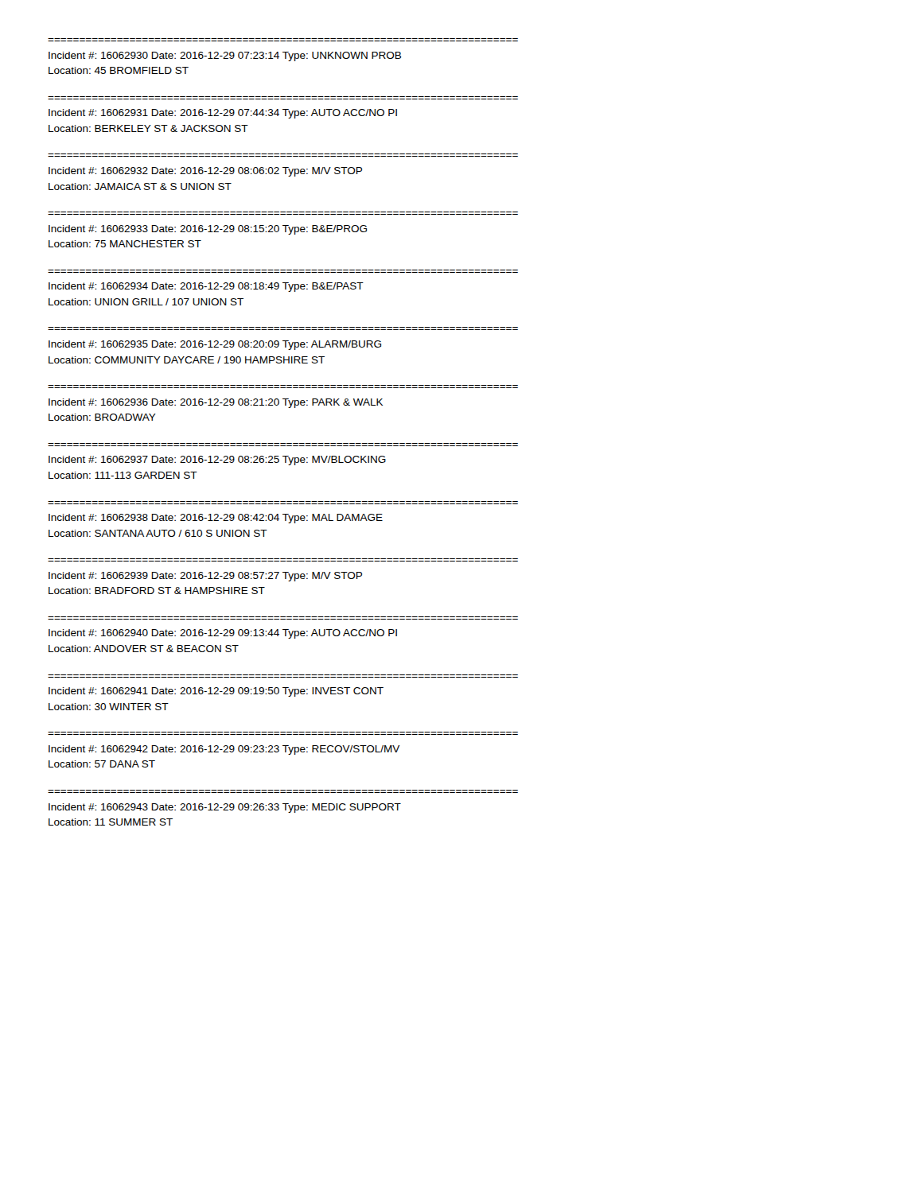===========================================================================
Incident #: 16062930 Date: 2016-12-29 07:23:14 Type: UNKNOWN PROB
Location: 45 BROMFIELD ST
===========================================================================
Incident #: 16062931 Date: 2016-12-29 07:44:34 Type: AUTO ACC/NO PI
Location: BERKELEY ST & JACKSON ST
===========================================================================
Incident #: 16062932 Date: 2016-12-29 08:06:02 Type: M/V STOP
Location: JAMAICA ST & S UNION ST
===========================================================================
Incident #: 16062933 Date: 2016-12-29 08:15:20 Type: B&E/PROG
Location: 75 MANCHESTER ST
===========================================================================
Incident #: 16062934 Date: 2016-12-29 08:18:49 Type: B&E/PAST
Location: UNION GRILL / 107 UNION ST
===========================================================================
Incident #: 16062935 Date: 2016-12-29 08:20:09 Type: ALARM/BURG
Location: COMMUNITY DAYCARE / 190 HAMPSHIRE ST
===========================================================================
Incident #: 16062936 Date: 2016-12-29 08:21:20 Type: PARK & WALK
Location: BROADWAY
===========================================================================
Incident #: 16062937 Date: 2016-12-29 08:26:25 Type: MV/BLOCKING
Location: 111-113 GARDEN ST
===========================================================================
Incident #: 16062938 Date: 2016-12-29 08:42:04 Type: MAL DAMAGE
Location: SANTANA AUTO / 610 S UNION ST
===========================================================================
Incident #: 16062939 Date: 2016-12-29 08:57:27 Type: M/V STOP
Location: BRADFORD ST & HAMPSHIRE ST
===========================================================================
Incident #: 16062940 Date: 2016-12-29 09:13:44 Type: AUTO ACC/NO PI
Location: ANDOVER ST & BEACON ST
===========================================================================
Incident #: 16062941 Date: 2016-12-29 09:19:50 Type: INVEST CONT
Location: 30 WINTER ST
===========================================================================
Incident #: 16062942 Date: 2016-12-29 09:23:23 Type: RECOV/STOL/MV
Location: 57 DANA ST
===========================================================================
Incident #: 16062943 Date: 2016-12-29 09:26:33 Type: MEDIC SUPPORT
Location: 11 SUMMER ST